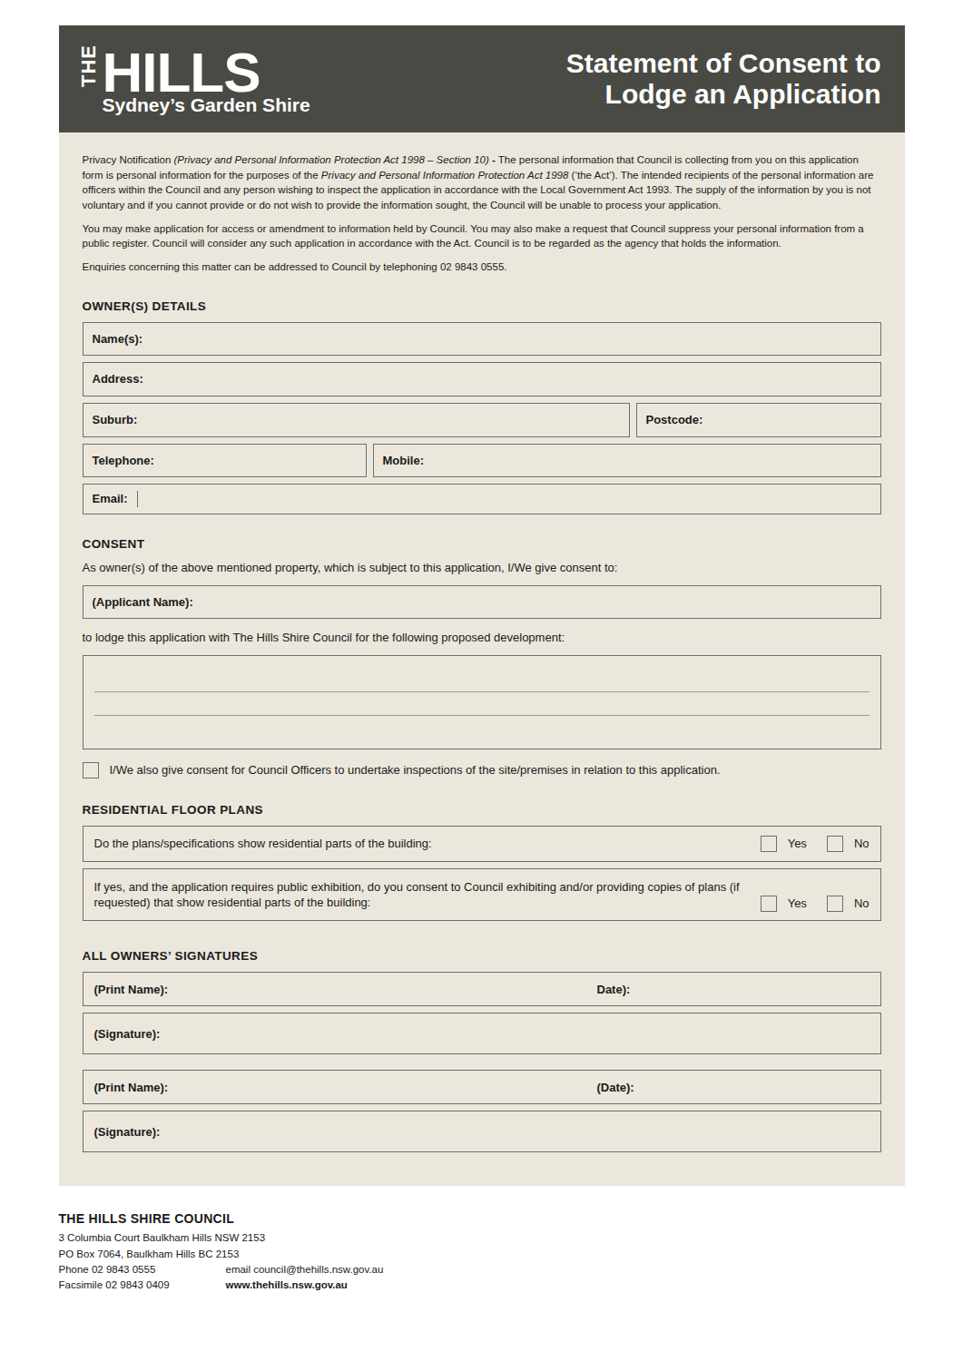THE
HILLS
Sydney’s Garden Shire
Statement of Consent to
Lodge an Application
Privacy Notification (Privacy and Personal Information Protection Act 1998 – Section 10) - The personal information that Council is collecting from you on this application form is personal information for the purposes of the Privacy and Personal Information Protection Act 1998 (‘the Act’). The intended recipients of the personal information are officers within the Council and any person wishing to inspect the application in accordance with the Local Government Act 1993. The supply of the information by you is not voluntary and if you cannot provide or do not wish to provide the information sought, the Council will be unable to process your application.
You may make application for access or amendment to information held by Council. You may also make a request that Council suppress your personal information from a public register. Council will consider any such application in accordance with the Act. Council is to be regarded as the agency that holds the information.
Enquiries concerning this matter can be addressed to Council by telephoning 02 9843 0555.
Owner(s) Details
Name(s):
Address:
Suburb:
Postcode:
Telephone:
Mobile:
Email:
Consent
As owner(s) of the above mentioned property, which is subject to this application, I/We give consent to:
(Applicant Name):
to lodge this application with The Hills Shire Council for the following proposed development:
I/We also give consent for Council Officers to undertake inspections of the site/premises in relation to this application.
Residential Floor Plans
Do the plans/specifications show residential parts of the building:
Yes No
If yes, and the application requires public exhibition, do you consent to Council exhibiting and/or providing copies of plans (if requested) that show residential parts of the building:
Yes No
All Owners’ Signatures
(Print Name):
Date):
(Signature):
(Print Name):
(Date):
(Signature):
THE HILLS SHIRE COUNCIL
3 Columbia Court Baulkham Hills NSW 2153
PO Box 7064, Baulkham Hills BC 2153
Phone 02 9843 0555
email council@thehills.nsw.gov.au
Facsimile 02 9843 0409
www.thehills.nsw.gov.au